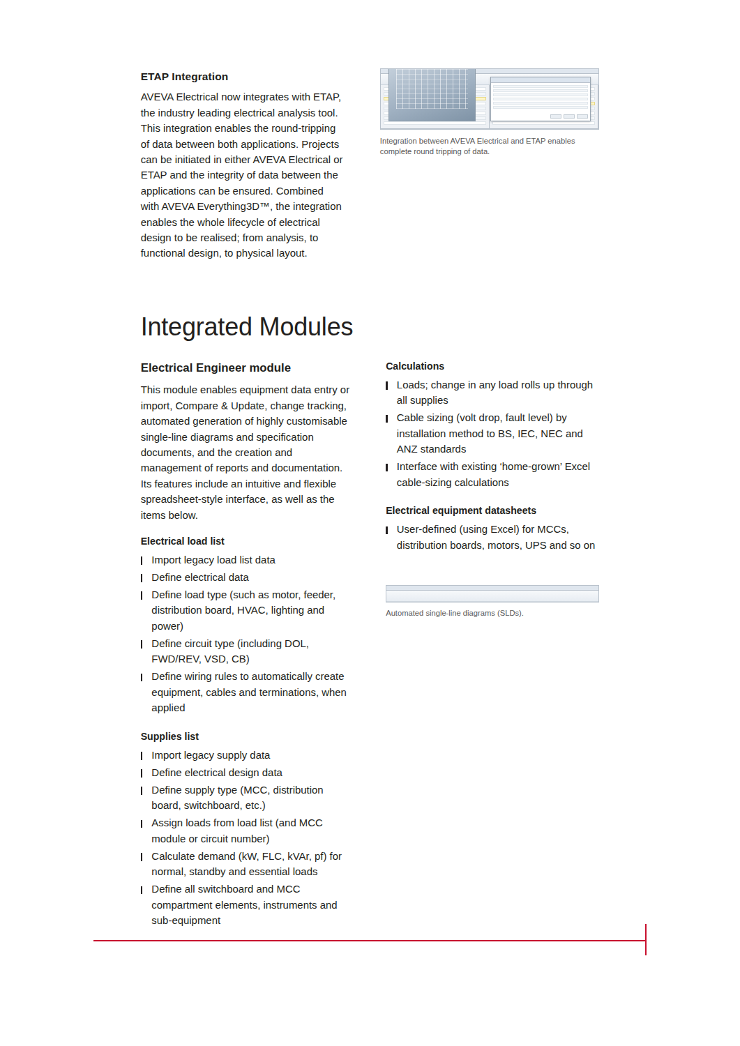ETAP Integration
AVEVA Electrical now integrates with ETAP, the industry leading electrical analysis tool. This integration enables the round-tripping of data between both applications. Projects can be initiated in either AVEVA Electrical or ETAP and the integrity of data between the applications can be ensured. Combined with AVEVA Everything3D™, the integration enables the whole lifecycle of electrical design to be realised; from analysis, to functional design, to physical layout.
Integration between AVEVA Electrical and ETAP enables complete round tripping of data.
Integrated Modules
Electrical Engineer module
This module enables equipment data entry or import, Compare & Update, change tracking, automated generation of highly customisable single-line diagrams and specification documents, and the creation and management of reports and documentation. Its features include an intuitive and flexible spreadsheet-style interface, as well as the items below.
Electrical load list
Import legacy load list data
Define electrical data
Define load type (such as motor, feeder, distribution board, HVAC, lighting and power)
Define circuit type (including DOL, FWD/REV, VSD, CB)
Define wiring rules to automatically create equipment, cables and terminations, when applied
Supplies list
Import legacy supply data
Define electrical design data
Define supply type (MCC, distribution board, switchboard, etc.)
Assign loads from load list (and MCC module or circuit number)
Calculate demand (kW, FLC, kVAr, pf) for normal, standby and essential loads
Define all switchboard and MCC compartment elements, instruments and sub-equipment
Calculations
Loads; change in any load rolls up through all supplies
Cable sizing (volt drop, fault level) by installation method to BS, IEC, NEC and ANZ standards
Interface with existing ‘home-grown’ Excel cable-sizing calculations
Electrical equipment datasheets
User-defined (using Excel) for MCCs, distribution boards, motors, UPS and so on
Automated single-line diagrams (SLDs).